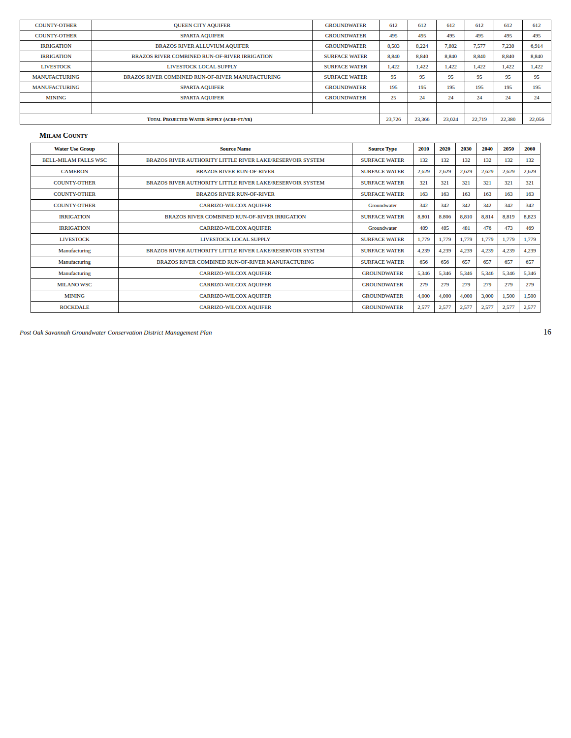| COUNTY-OTHER | QUEEN CITY AQUIFER | GROUNDWATER | 612 | 612 | 612 | 612 | 612 | 612 |
| COUNTY-OTHER | SPARTA AQUIFER | GROUNDWATER | 495 | 495 | 495 | 495 | 495 | 495 |
| IRRIGATION | BRAZOS RIVER ALLUVIUM AQUIFER | GROUNDWATER | 8,583 | 8,224 | 7,882 | 7,577 | 7,238 | 6,914 |
| IRRIGATION | BRAZOS RIVER COMBINED RUN-OF-RIVER IRRIGATION | SURFACE WATER | 8,840 | 8,840 | 8,840 | 8,840 | 8,840 | 8,840 |
| LIVESTOCK | LIVESTOCK LOCAL SUPPLY | SURFACE WATER | 1,422 | 1,422 | 1,422 | 1,422 | 1,422 | 1,422 |
| MANUFACTURING | BRAZOS RIVER COMBINED RUN-OF-RIVER MANUFACTURING | SURFACE WATER | 95 | 95 | 95 | 95 | 95 | 95 |
| MANUFACTURING | SPARTA AQUIFER | GROUNDWATER | 195 | 195 | 195 | 195 | 195 | 195 |
| MINING | SPARTA AQUIFER | GROUNDWATER | 25 | 24 | 24 | 24 | 24 | 24 |
| Total Projected Water Supply (acre-ft/yr) | 23,726 | 23,366 | 23,024 | 22,719 | 22,380 | 22,056 |
Milam County
| Water Use Group | Source Name | Source Type | 2010 | 2020 | 2030 | 2040 | 2050 | 2060 |
| --- | --- | --- | --- | --- | --- | --- | --- | --- |
| BELL-MILAM FALLS WSC | BRAZOS RIVER AUTHORITY LITTLE RIVER LAKE/RESERVOIR SYSTEM | SURFACE WATER | 132 | 132 | 132 | 132 | 132 | 132 |
| CAMERON | BRAZOS RIVER RUN-OF-RIVER | SURFACE WATER | 2,629 | 2,629 | 2,629 | 2,629 | 2,629 | 2,629 |
| COUNTY-OTHER | BRAZOS RIVER AUTHORITY LITTLE RIVER LAKE/RESERVOIR SYSTEM | SURFACE WATER | 321 | 321 | 321 | 321 | 321 | 321 |
| COUNTY-OTHER | BRAZOS RIVER RUN-OF-RIVER | SURFACE WATER | 163 | 163 | 163 | 163 | 163 | 163 |
| COUNTY-OTHER | CARRIZO-WILCOX AQUIFER | Groundwater | 342 | 342 | 342 | 342 | 342 | 342 |
| IRRIGATION | BRAZOS RIVER COMBINED RUN-OF-RIVER IRRIGATION | SURFACE WATER | 8,801 | 8.806 | 8,810 | 8,814 | 8,819 | 8,823 |
| IRRIGATION | CARRIZO-WILCOX AQUIFER | Groundwater | 489 | 485 | 481 | 476 | 473 | 469 |
| LIVESTOCK | LIVESTOCK LOCAL SUPPLY | SURFACE WATER | 1,779 | 1,779 | 1,779 | 1,779 | 1,779 | 1,779 |
| Manufacturing | BRAZOS RIVER AUTHORITY LITTLE RIVER LAKE/RESERVOIR SYSTEM | SURFACE WATER | 4,239 | 4,239 | 4,239 | 4,239 | 4,239 | 4,239 |
| Manufacturing | BRAZOS RIVER COMBINED RUN-OF-RIVER MANUFACTURING | SURFACE WATER | 656 | 656 | 657 | 657 | 657 | 657 |
| Manufacturing | CARRIZO-WILCOX AQUIFER | GROUNDWATER | 5,346 | 5,346 | 5,346 | 5,346 | 5,346 | 5,346 |
| MILANO WSC | CARRIZO-WILCOX AQUIFER | GROUNDWATER | 279 | 279 | 279 | 279 | 279 | 279 |
| MINING | CARRIZO-WILCOX AQUIFER | GROUNDWATER | 4,000 | 4,000 | 4,000 | 3,000 | 1,500 | 1,500 |
| ROCKDALE | CARRIZO-WILCOX AQUIFER | GROUNDWATER | 2,577 | 2,577 | 2,577 | 2,577 | 2,577 | 2,577 |
Post Oak Savannah Groundwater Conservation District Management Plan 16